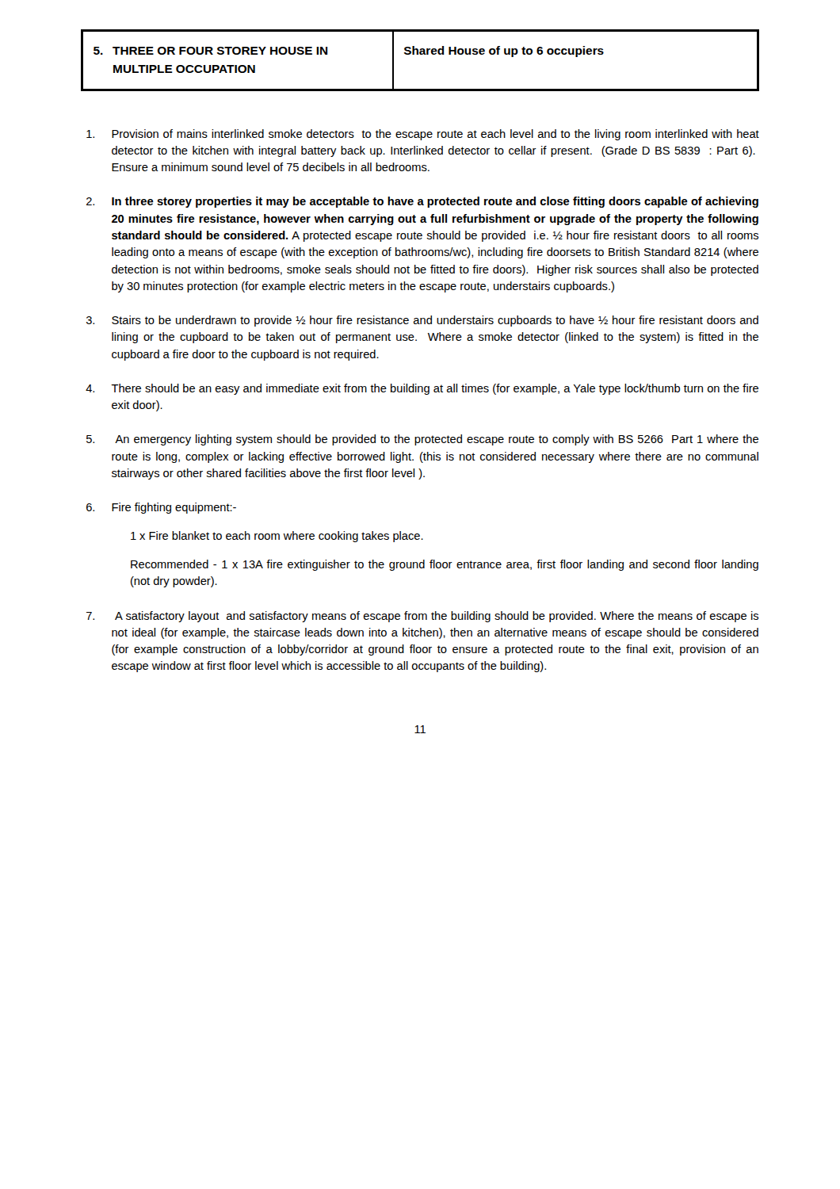| 5. THREE OR FOUR STOREY HOUSE IN MULTIPLE OCCUPATION | Shared House of up to 6 occupiers |
Provision of mains interlinked smoke detectors to the escape route at each level and to the living room interlinked with heat detector to the kitchen with integral battery back up. Interlinked detector to cellar if present. (Grade D BS 5839 : Part 6). Ensure a minimum sound level of 75 decibels in all bedrooms.
In three storey properties it may be acceptable to have a protected route and close fitting doors capable of achieving 20 minutes fire resistance, however when carrying out a full refurbishment or upgrade of the property the following standard should be considered. A protected escape route should be provided i.e. ½ hour fire resistant doors to all rooms leading onto a means of escape (with the exception of bathrooms/wc), including fire doorsets to British Standard 8214 (where detection is not within bedrooms, smoke seals should not be fitted to fire doors). Higher risk sources shall also be protected by 30 minutes protection (for example electric meters in the escape route, understairs cupboards.)
Stairs to be underdrawn to provide ½ hour fire resistance and understairs cupboards to have ½ hour fire resistant doors and lining or the cupboard to be taken out of permanent use. Where a smoke detector (linked to the system) is fitted in the cupboard a fire door to the cupboard is not required.
There should be an easy and immediate exit from the building at all times (for example, a Yale type lock/thumb turn on the fire exit door).
An emergency lighting system should be provided to the protected escape route to comply with BS 5266 Part 1 where the route is long, complex or lacking effective borrowed light. (this is not considered necessary where there are no communal stairways or other shared facilities above the first floor level ).
Fire fighting equipment:-
1 x Fire blanket to each room where cooking takes place.
Recommended - 1 x 13A fire extinguisher to the ground floor entrance area, first floor landing and second floor landing (not dry powder).
A satisfactory layout and satisfactory means of escape from the building should be provided. Where the means of escape is not ideal (for example, the staircase leads down into a kitchen), then an alternative means of escape should be considered (for example construction of a lobby/corridor at ground floor to ensure a protected route to the final exit, provision of an escape window at first floor level which is accessible to all occupants of the building).
11